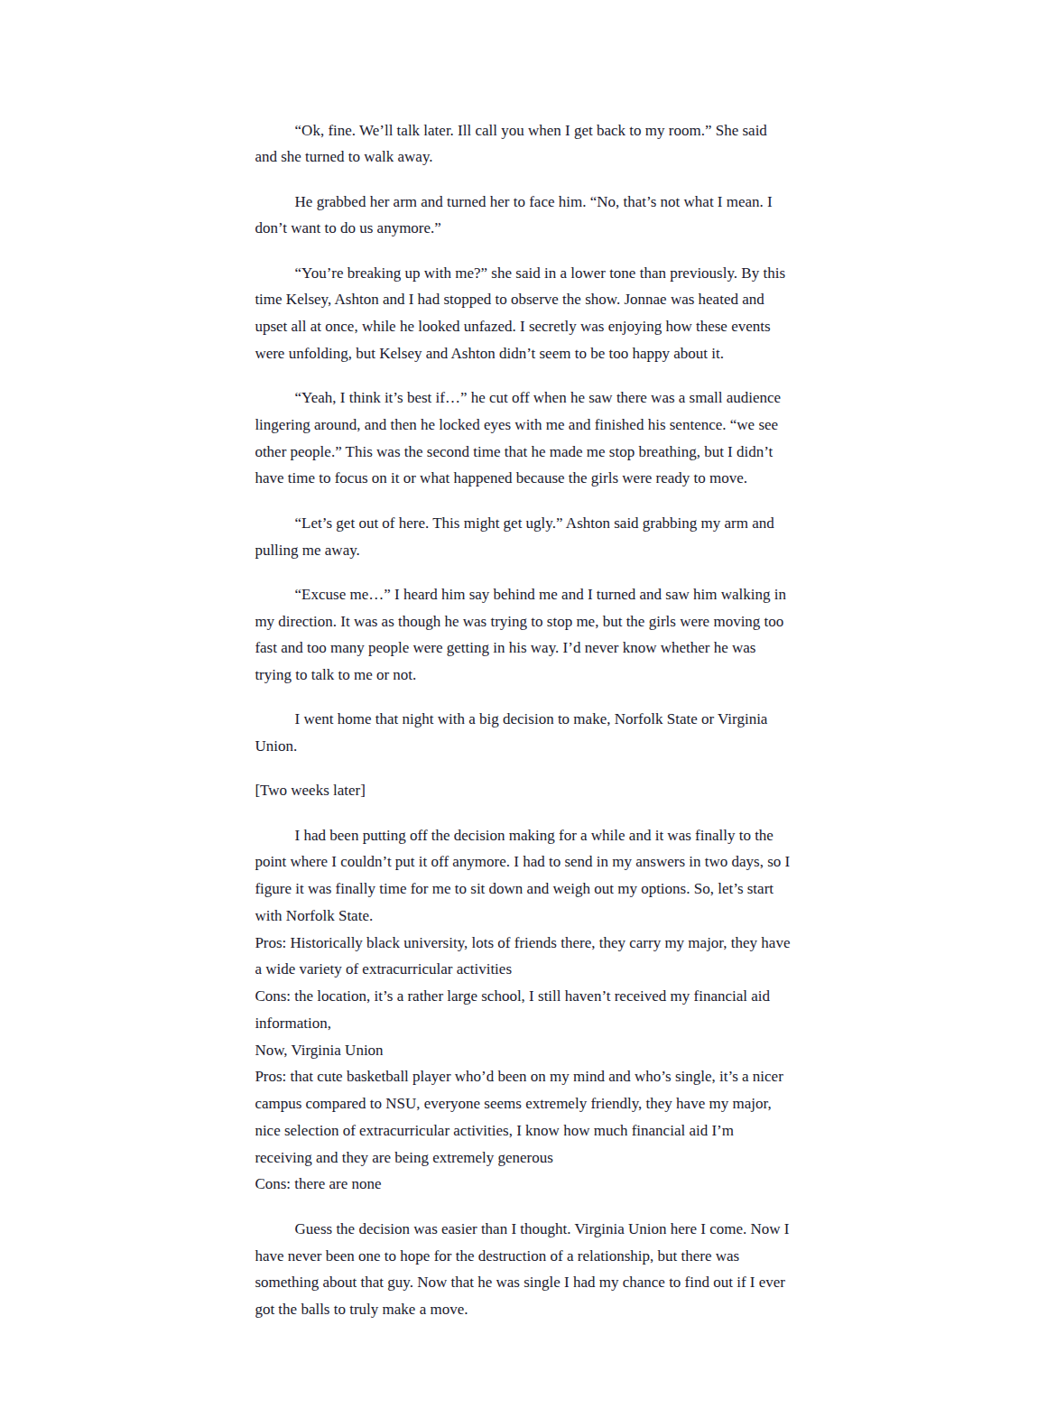“Ok, fine. We’ll talk later. Ill call you when I get back to my room.” She said and she turned to walk away.
He grabbed her arm and turned her to face him. “No, that’s not what I mean. I don’t want to do us anymore.”
“You’re breaking up with me?” she said in a lower tone than previously. By this time Kelsey, Ashton and I had stopped to observe the show. Jonnae was heated and upset all at once, while he looked unfazed. I secretly was enjoying how these events were unfolding, but Kelsey and Ashton didn’t seem to be too happy about it.
“Yeah, I think it’s best if…” he cut off when he saw there was a small audience lingering around, and then he locked eyes with me and finished his sentence. “we see other people.” This was the second time that he made me stop breathing, but I didn’t have time to focus on it or what happened because the girls were ready to move.
“Let’s get out of here. This might get ugly.” Ashton said grabbing my arm and pulling me away.
“Excuse me…” I heard him say behind me and I turned and saw him walking in my direction. It was as though he was trying to stop me, but the girls were moving too fast and too many people were getting in his way. I’d never know whether he was trying to talk to me or not.
I went home that night with a big decision to make, Norfolk State or Virginia Union.
[Two weeks later]
I had been putting off the decision making for a while and it was finally to the point where I couldn’t put it off anymore. I had to send in my answers in two days, so I figure it was finally time for me to sit down and weigh out my options. So, let’s start with Norfolk State.
Pros: Historically black university, lots of friends there, they carry my major, they have a wide variety of extracurricular activities
Cons: the location, it’s a rather large school, I still haven’t received my financial aid information,
Now, Virginia Union
Pros: that cute basketball player who’d been on my mind and who’s single, it’s a nicer campus compared to NSU, everyone seems extremely friendly, they have my major, nice selection of extracurricular activities, I know how much financial aid I’m receiving and they are being extremely generous
Cons: there are none
Guess the decision was easier than I thought. Virginia Union here I come. Now I have never been one to hope for the destruction of a relationship, but there was something about that guy. Now that he was single I had my chance to find out if I ever got the balls to truly make a move.